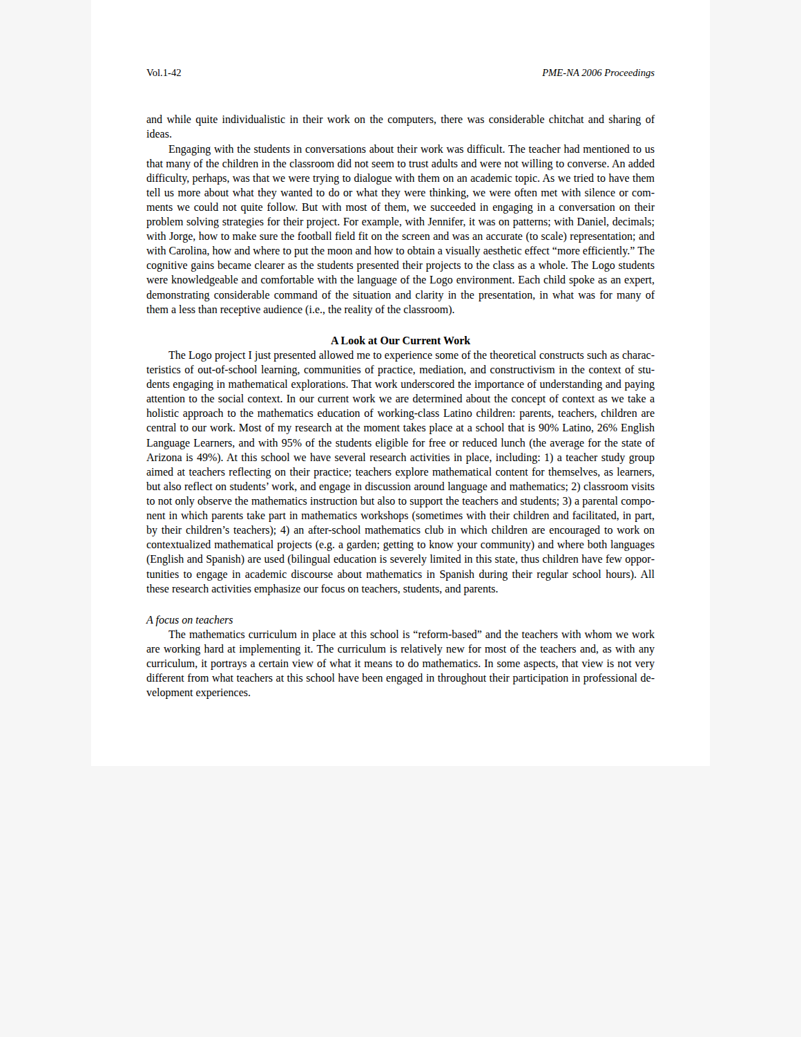Vol.1-42 PME-NA 2006 Proceedings
and while quite individualistic in their work on the computers, there was considerable chitchat and sharing of ideas.
Engaging with the students in conversations about their work was difficult. The teacher had mentioned to us that many of the children in the classroom did not seem to trust adults and were not willing to converse. An added difficulty, perhaps, was that we were trying to dialogue with them on an academic topic. As we tried to have them tell us more about what they wanted to do or what they were thinking, we were often met with silence or comments we could not quite follow. But with most of them, we succeeded in engaging in a conversation on their problem solving strategies for their project. For example, with Jennifer, it was on patterns; with Daniel, decimals; with Jorge, how to make sure the football field fit on the screen and was an accurate (to scale) representation; and with Carolina, how and where to put the moon and how to obtain a visually aesthetic effect “more efficiently.” The cognitive gains became clearer as the students presented their projects to the class as a whole. The Logo students were knowledgeable and comfortable with the language of the Logo environment. Each child spoke as an expert, demonstrating considerable command of the situation and clarity in the presentation, in what was for many of them a less than receptive audience (i.e., the reality of the classroom).
A Look at Our Current Work
The Logo project I just presented allowed me to experience some of the theoretical constructs such as characteristics of out-of-school learning, communities of practice, mediation, and constructivism in the context of students engaging in mathematical explorations. That work underscored the importance of understanding and paying attention to the social context. In our current work we are determined about the concept of context as we take a holistic approach to the mathematics education of working-class Latino children: parents, teachers, children are central to our work. Most of my research at the moment takes place at a school that is 90% Latino, 26% English Language Learners, and with 95% of the students eligible for free or reduced lunch (the average for the state of Arizona is 49%). At this school we have several research activities in place, including: 1) a teacher study group aimed at teachers reflecting on their practice; teachers explore mathematical content for themselves, as learners, but also reflect on students’ work, and engage in discussion around language and mathematics; 2) classroom visits to not only observe the mathematics instruction but also to support the teachers and students; 3) a parental component in which parents take part in mathematics workshops (sometimes with their children and facilitated, in part, by their children’s teachers); 4) an after-school mathematics club in which children are encouraged to work on contextualized mathematical projects (e.g. a garden; getting to know your community) and where both languages (English and Spanish) are used (bilingual education is severely limited in this state, thus children have few opportunities to engage in academic discourse about mathematics in Spanish during their regular school hours). All these research activities emphasize our focus on teachers, students, and parents.
A focus on teachers
The mathematics curriculum in place at this school is “reform-based” and the teachers with whom we work are working hard at implementing it. The curriculum is relatively new for most of the teachers and, as with any curriculum, it portrays a certain view of what it means to do mathematics. In some aspects, that view is not very different from what teachers at this school have been engaged in throughout their participation in professional development experiences.